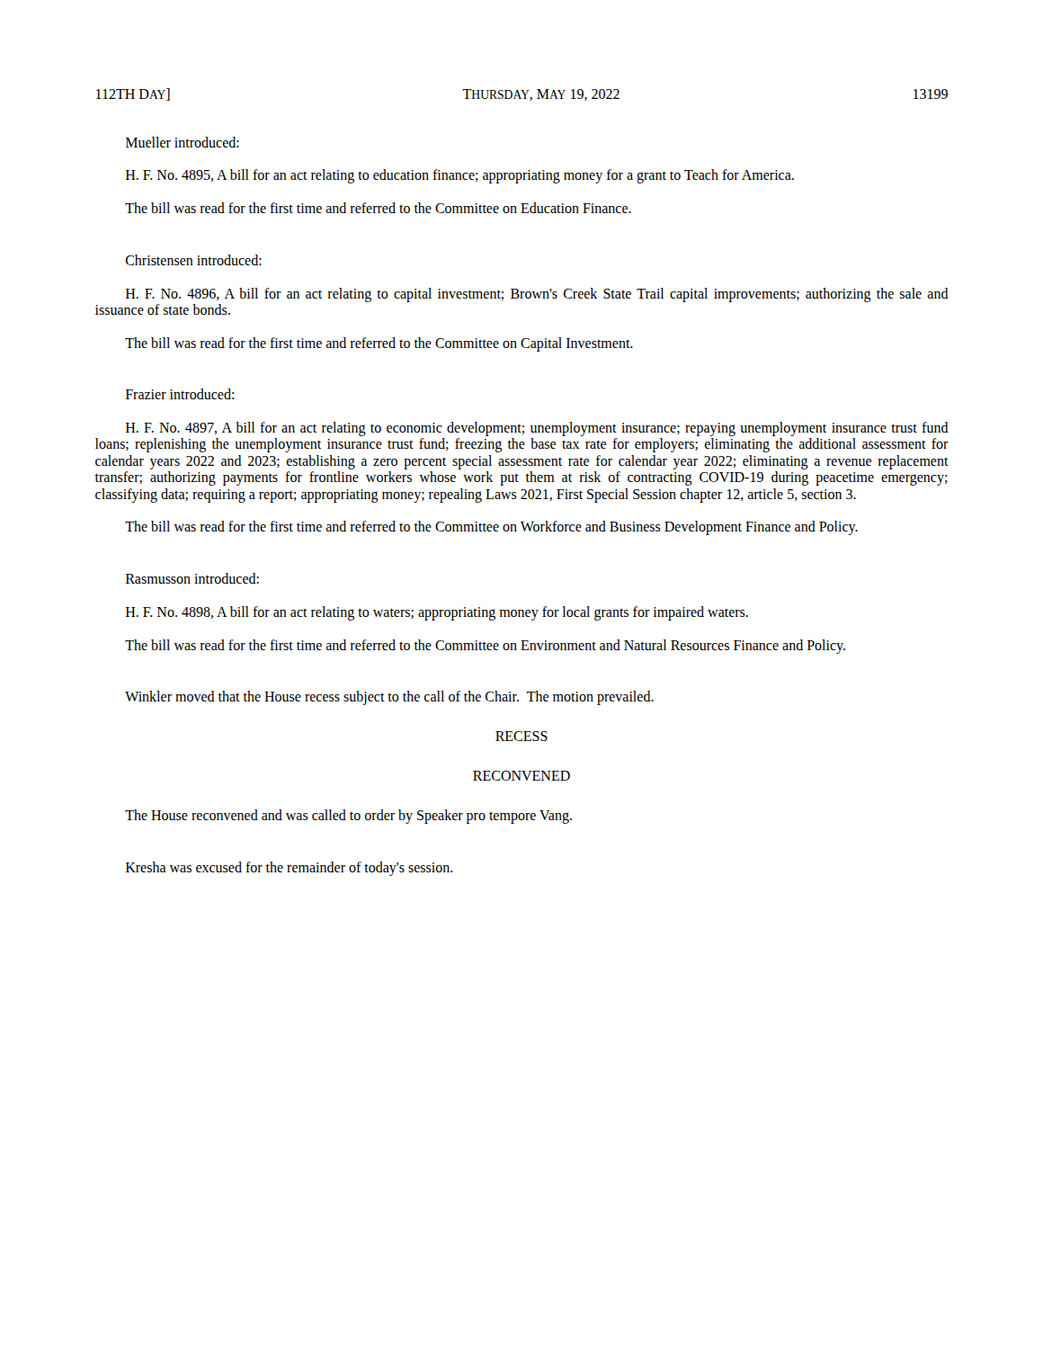112TH DAY]
THURSDAY, MAY 19, 2022
13199
Mueller introduced:
H. F. No. 4895, A bill for an act relating to education finance; appropriating money for a grant to Teach for America.
The bill was read for the first time and referred to the Committee on Education Finance.
Christensen introduced:
H. F. No. 4896, A bill for an act relating to capital investment; Brown's Creek State Trail capital improvements; authorizing the sale and issuance of state bonds.
The bill was read for the first time and referred to the Committee on Capital Investment.
Frazier introduced:
H. F. No. 4897, A bill for an act relating to economic development; unemployment insurance; repaying unemployment insurance trust fund loans; replenishing the unemployment insurance trust fund; freezing the base tax rate for employers; eliminating the additional assessment for calendar years 2022 and 2023; establishing a zero percent special assessment rate for calendar year 2022; eliminating a revenue replacement transfer; authorizing payments for frontline workers whose work put them at risk of contracting COVID-19 during peacetime emergency; classifying data; requiring a report; appropriating money; repealing Laws 2021, First Special Session chapter 12, article 5, section 3.
The bill was read for the first time and referred to the Committee on Workforce and Business Development Finance and Policy.
Rasmusson introduced:
H. F. No. 4898, A bill for an act relating to waters; appropriating money for local grants for impaired waters.
The bill was read for the first time and referred to the Committee on Environment and Natural Resources Finance and Policy.
Winkler moved that the House recess subject to the call of the Chair. The motion prevailed.
RECESS
RECONVENED
The House reconvened and was called to order by Speaker pro tempore Vang.
Kresha was excused for the remainder of today's session.